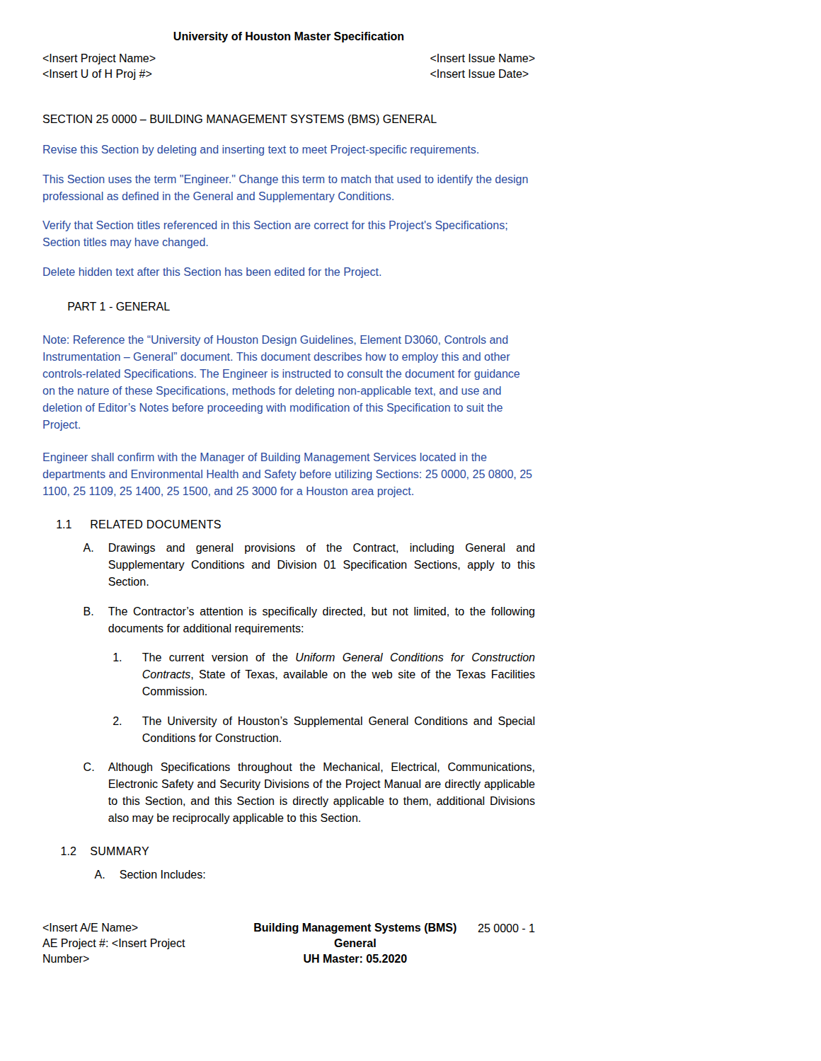University of Houston Master Specification
<Insert Project Name>
<Insert U of H Proj #>
<Insert Issue Name>
<Insert Issue Date>
SECTION 25 0000 – BUILDING MANAGEMENT SYSTEMS (BMS) GENERAL
Revise this Section by deleting and inserting text to meet Project-specific requirements.
This Section uses the term "Engineer." Change this term to match that used to identify the design professional as defined in the General and Supplementary Conditions.
Verify that Section titles referenced in this Section are correct for this Project's Specifications; Section titles may have changed.
Delete hidden text after this Section has been edited for the Project.
PART 1 - GENERAL
Note: Reference the “University of Houston Design Guidelines, Element D3060, Controls and Instrumentation – General” document. This document describes how to employ this and other controls-related Specifications. The Engineer is instructed to consult the document for guidance on the nature of these Specifications, methods for deleting non-applicable text, and use and deletion of Editor’s Notes before proceeding with modification of this Specification to suit the Project.
Engineer shall confirm with the Manager of Building Management Services located in the departments and Environmental Health and Safety before utilizing Sections: 25 0000, 25 0800, 25 1100, 25 1109, 25 1400, 25 1500, and 25 3000 for a Houston area project.
1.1
RELATED DOCUMENTS
A.
Drawings and general provisions of the Contract, including General and Supplementary Conditions and Division 01 Specification Sections, apply to this Section.
B.
The Contractor’s attention is specifically directed, but not limited, to the following documents for additional requirements:
1.
The current version of the Uniform General Conditions for Construction Contracts, State of Texas, available on the web site of the Texas Facilities Commission.
2.
The University of Houston’s Supplemental General Conditions and Special Conditions for Construction.
C.
Although Specifications throughout the Mechanical, Electrical, Communications, Electronic Safety and Security Divisions of the Project Manual are directly applicable to this Section, and this Section is directly applicable to them, additional Divisions also may be reciprocally applicable to this Section.
1.2
SUMMARY
A.
Section Includes:
<Insert A/E Name>
AE Project #: <Insert Project Number>
Building Management Systems (BMS) General
UH Master: 05.2020
25 0000 - 1